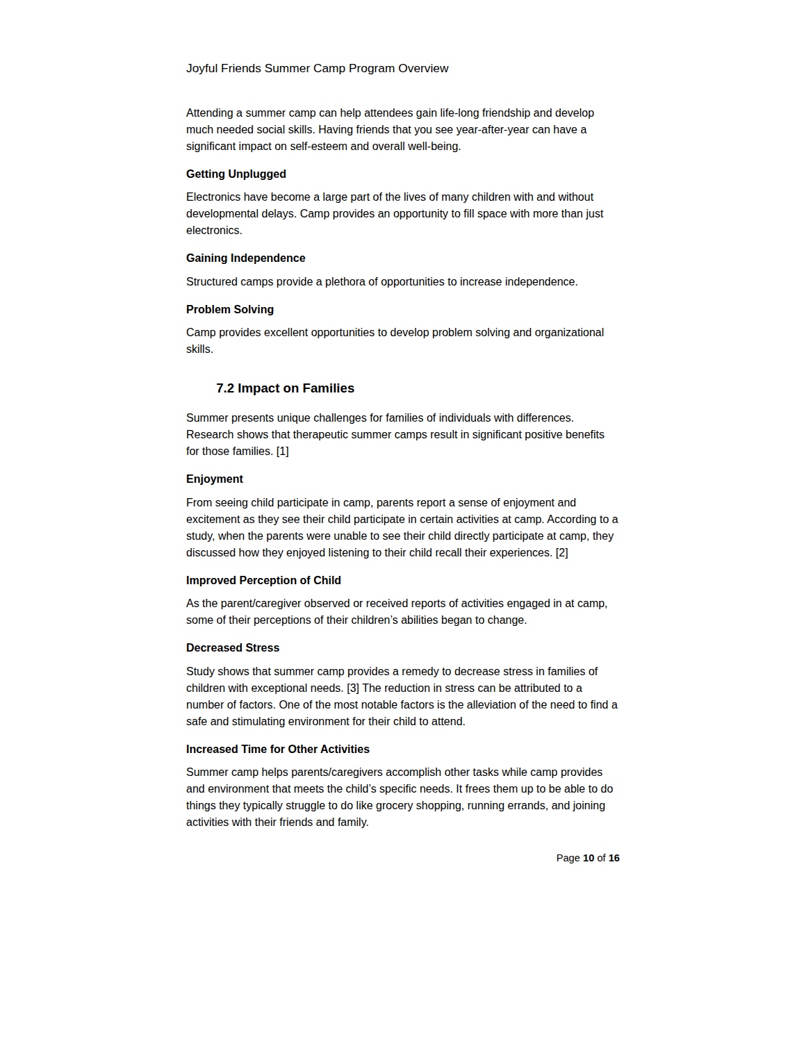Joyful Friends Summer Camp Program Overview
Attending a summer camp can help attendees gain life-long friendship and develop much needed social skills. Having friends that you see year-after-year can have a significant impact on self-esteem and overall well-being.
Getting Unplugged
Electronics have become a large part of the lives of many children with and without developmental delays. Camp provides an opportunity to fill space with more than just electronics.
Gaining Independence
Structured camps provide a plethora of opportunities to increase independence.
Problem Solving
Camp provides excellent opportunities to develop problem solving and organizational skills.
7.2 Impact on Families
Summer presents unique challenges for families of individuals with differences. Research shows that therapeutic summer camps result in significant positive benefits for those families. [1]
Enjoyment
From seeing child participate in camp, parents report a sense of enjoyment and excitement as they see their child participate in certain activities at camp. According to a study, when the parents were unable to see their child directly participate at camp, they discussed how they enjoyed listening to their child recall their experiences. [2]
Improved Perception of Child
As the parent/caregiver observed or received reports of activities engaged in at camp, some of their perceptions of their children’s abilities began to change.
Decreased Stress
Study shows that summer camp provides a remedy to decrease stress in families of children with exceptional needs. [3] The reduction in stress can be attributed to a number of factors. One of the most notable factors is the alleviation of the need to find a safe and stimulating environment for their child to attend.
Increased Time for Other Activities
Summer camp helps parents/caregivers accomplish other tasks while camp provides and environment that meets the child’s specific needs. It frees them up to be able to do things they typically struggle to do like grocery shopping, running errands, and joining activities with their friends and family.
Page 10 of 16